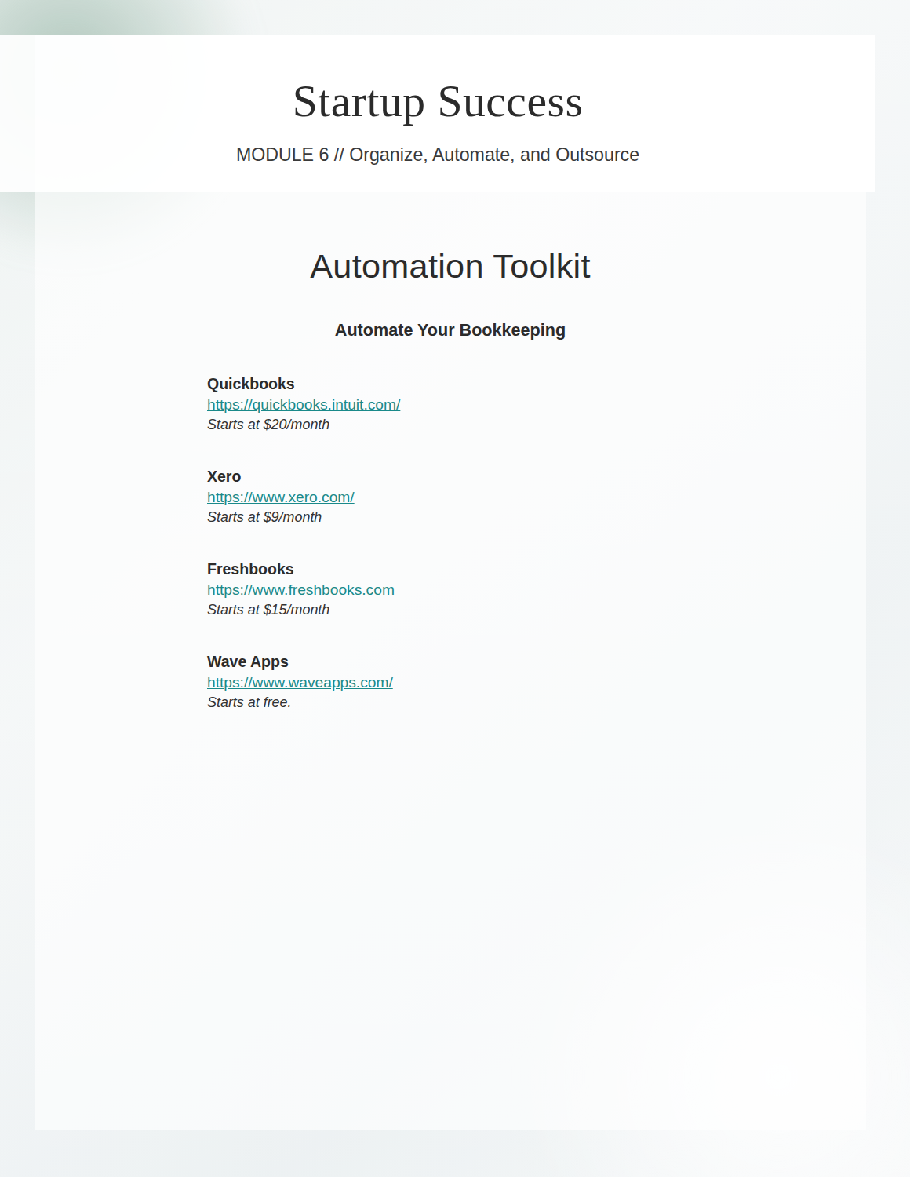Startup Success
MODULE 6 // Organize, Automate, and Outsource
Automation Toolkit
Automate Your Bookkeeping
Quickbooks
https://quickbooks.intuit.com/
Starts at $20/month
Xero
https://www.xero.com/
Starts at $9/month
Freshbooks
https://www.freshbooks.com
Starts at $15/month
Wave Apps
https://www.waveapps.com/
Starts at free.